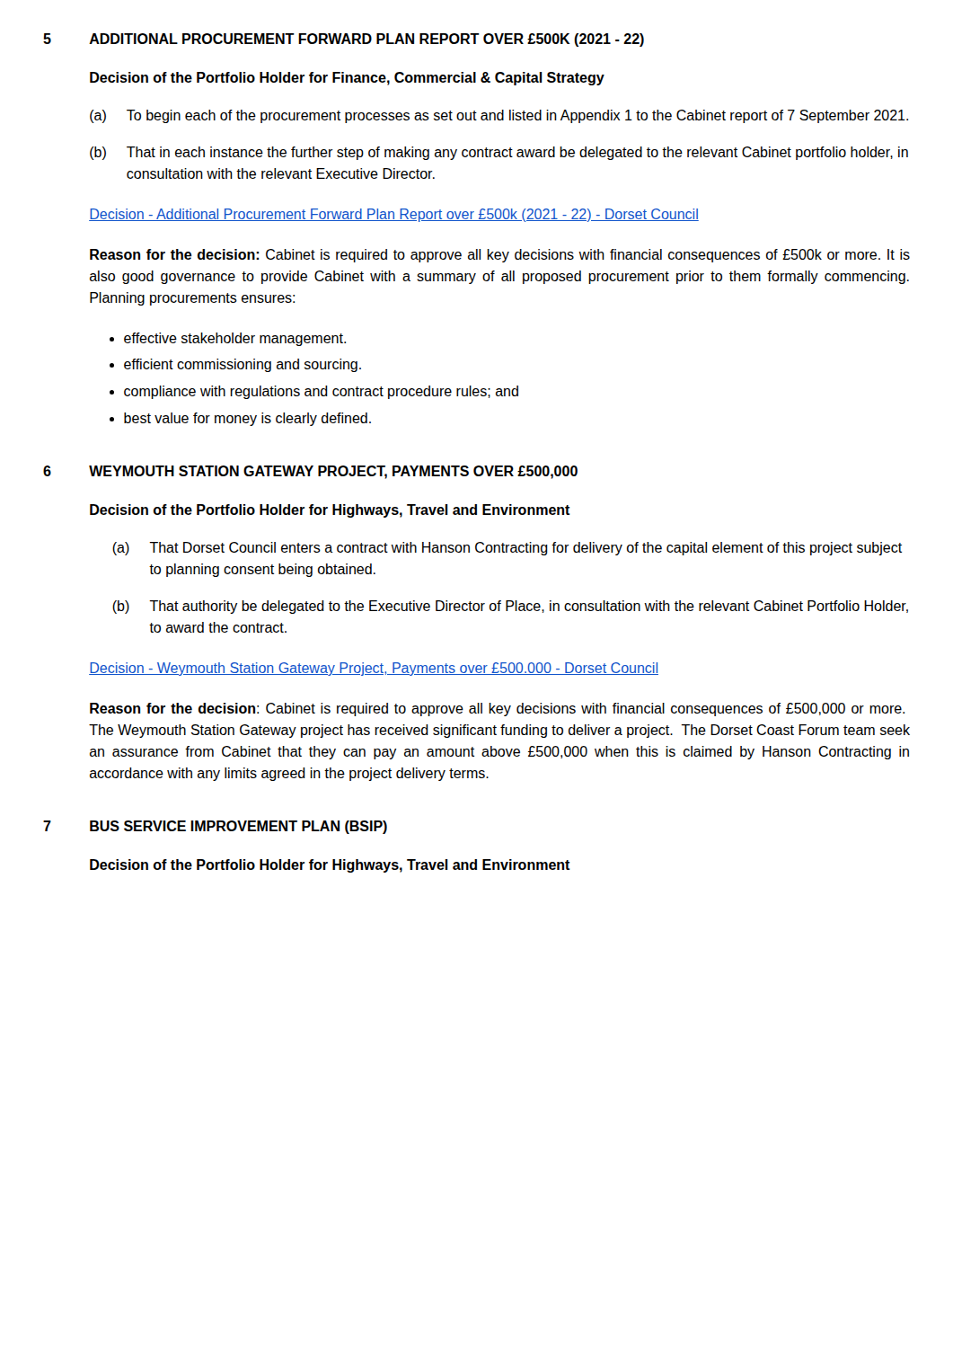5 Additional Procurement Forward Plan Report over £500k (2021 - 22)
Decision of the Portfolio Holder for Finance, Commercial & Capital Strategy
(a) To begin each of the procurement processes as set out and listed in Appendix 1 to the Cabinet report of 7 September 2021.
(b) That in each instance the further step of making any contract award be delegated to the relevant Cabinet portfolio holder, in consultation with the relevant Executive Director.
Decision - Additional Procurement Forward Plan Report over £500k (2021 - 22) - Dorset Council
Reason for the decision: Cabinet is required to approve all key decisions with financial consequences of £500k or more. It is also good governance to provide Cabinet with a summary of all proposed procurement prior to them formally commencing. Planning procurements ensures:
effective stakeholder management.
efficient commissioning and sourcing.
compliance with regulations and contract procedure rules; and
best value for money is clearly defined.
6 Weymouth Station Gateway Project, Payments over £500,000
Decision of the Portfolio Holder for Highways, Travel and Environment
(a) That Dorset Council enters a contract with Hanson Contracting for delivery of the capital element of this project subject to planning consent being obtained.
(b) That authority be delegated to the Executive Director of Place, in consultation with the relevant Cabinet Portfolio Holder, to award the contract.
Decision - Weymouth Station Gateway Project, Payments over £500.000 - Dorset Council
Reason for the decision: Cabinet is required to approve all key decisions with financial consequences of £500,000 or more. The Weymouth Station Gateway project has received significant funding to deliver a project. The Dorset Coast Forum team seek an assurance from Cabinet that they can pay an amount above £500,000 when this is claimed by Hanson Contracting in accordance with any limits agreed in the project delivery terms.
7 Bus Service Improvement Plan (BSIP)
Decision of the Portfolio Holder for Highways, Travel and Environment